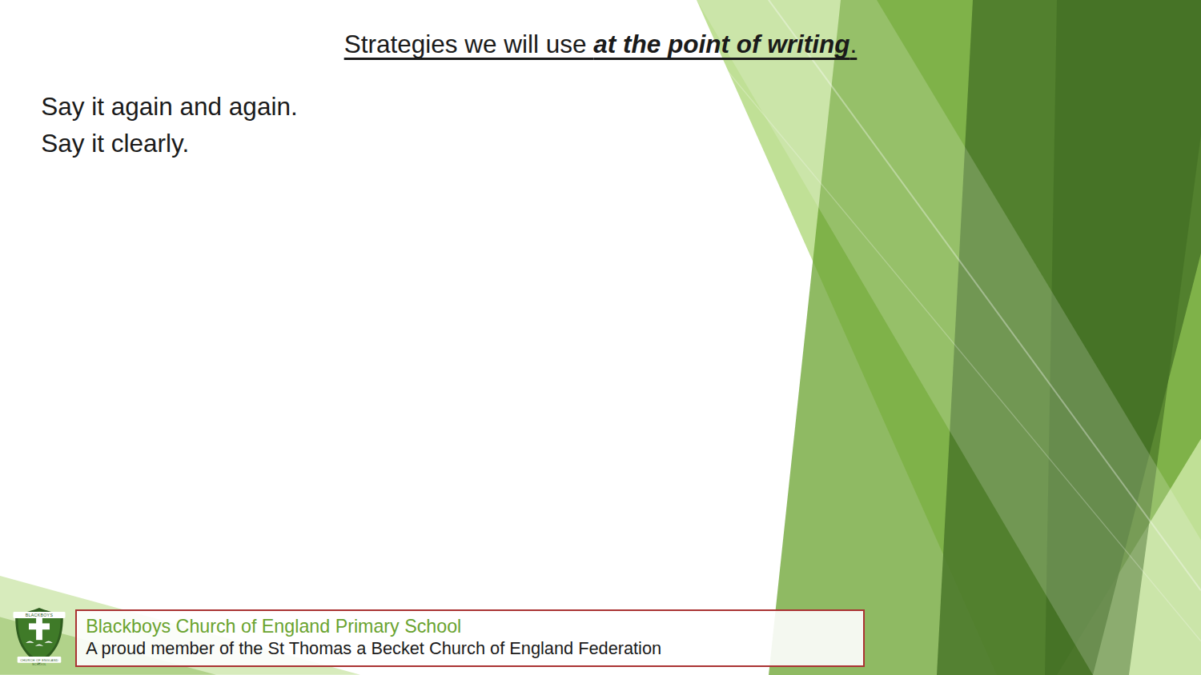Strategies we will use at the point of writing.
Say it again and again.
Say it clearly.
BLACKBOYS CHURCH OF ENGLAND SCHOOL
Blackboys Church of England Primary School
A proud member of the St Thomas a Becket Church of England Federation